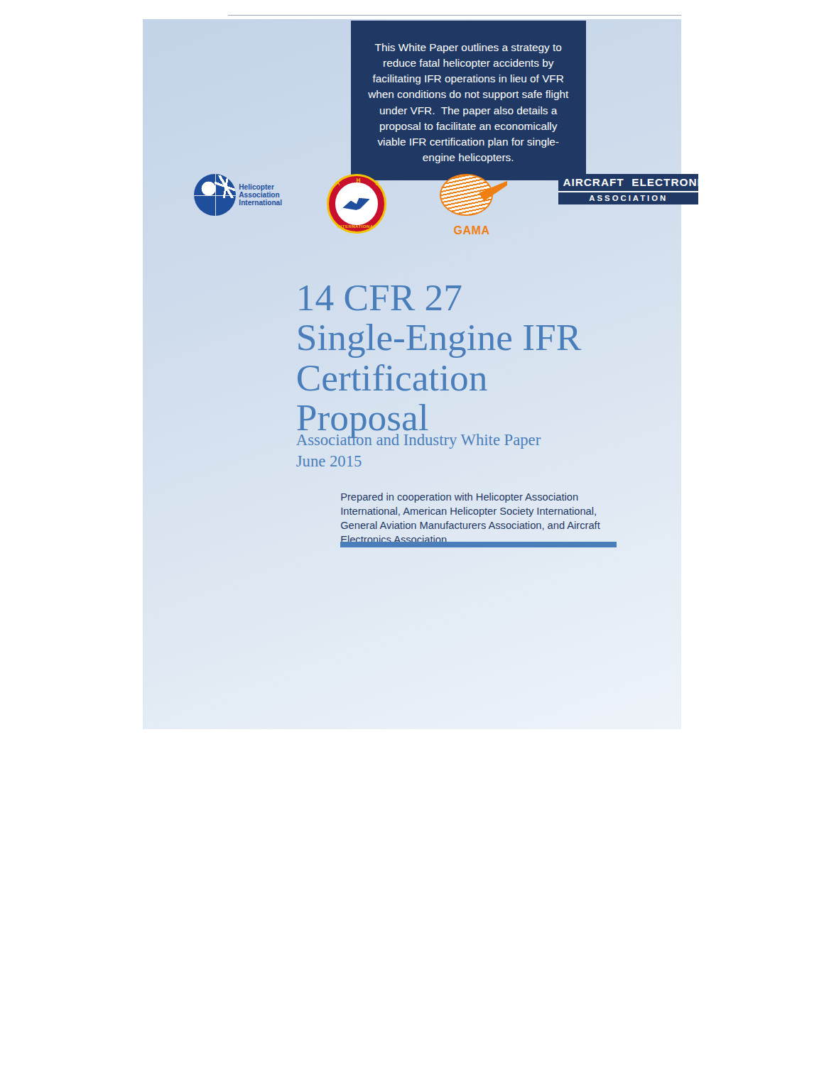This White Paper outlines a strategy to reduce fatal helicopter accidents by facilitating IFR operations in lieu of VFR when conditions do not support safe flight under VFR. The paper also details a proposal to facilitate an economically viable IFR certification plan for single-engine helicopters.
Helicopter
Association
International
A H S
INTERNATIONAL
GAMA
AIRCRAFT ELECTRONICS
ASSOCIATION
14 CFR 27
Single-Engine IFR
Certification
Proposal
Association and Industry White Paper
June 2015
Prepared in cooperation with Helicopter Association International, American Helicopter Society International, General Aviation Manufacturers Association, and Aircraft Electronics Association.